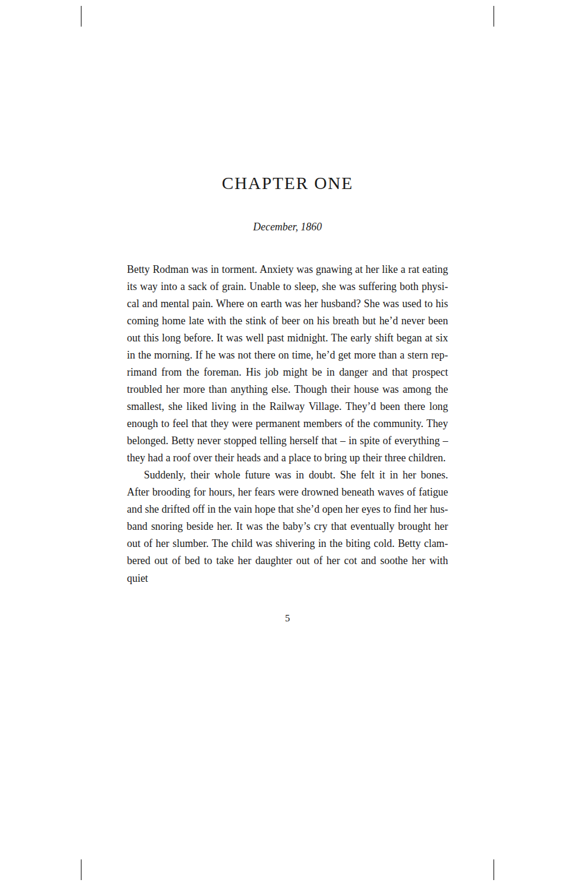Chapter One
December, 1860
Betty Rodman was in torment. Anxiety was gnawing at her like a rat eating its way into a sack of grain. Unable to sleep, she was suffering both physical and mental pain. Where on earth was her husband? She was used to his coming home late with the stink of beer on his breath but he’d never been out this long before. It was well past midnight. The early shift began at six in the morning. If he was not there on time, he’d get more than a stern reprimand from the foreman. His job might be in danger and that prospect troubled her more than anything else. Though their house was among the smallest, she liked living in the Railway Village. They’d been there long enough to feel that they were permanent members of the community. They belonged. Betty never stopped telling herself that – in spite of everything – they had a roof over their heads and a place to bring up their three children.
Suddenly, their whole future was in doubt. She felt it in her bones. After brooding for hours, her fears were drowned beneath waves of fatigue and she drifted off in the vain hope that she’d open her eyes to find her husband snoring beside her. It was the baby’s cry that eventually brought her out of her slumber. The child was shivering in the biting cold. Betty clambered out of bed to take her daughter out of her cot and soothe her with quiet
5